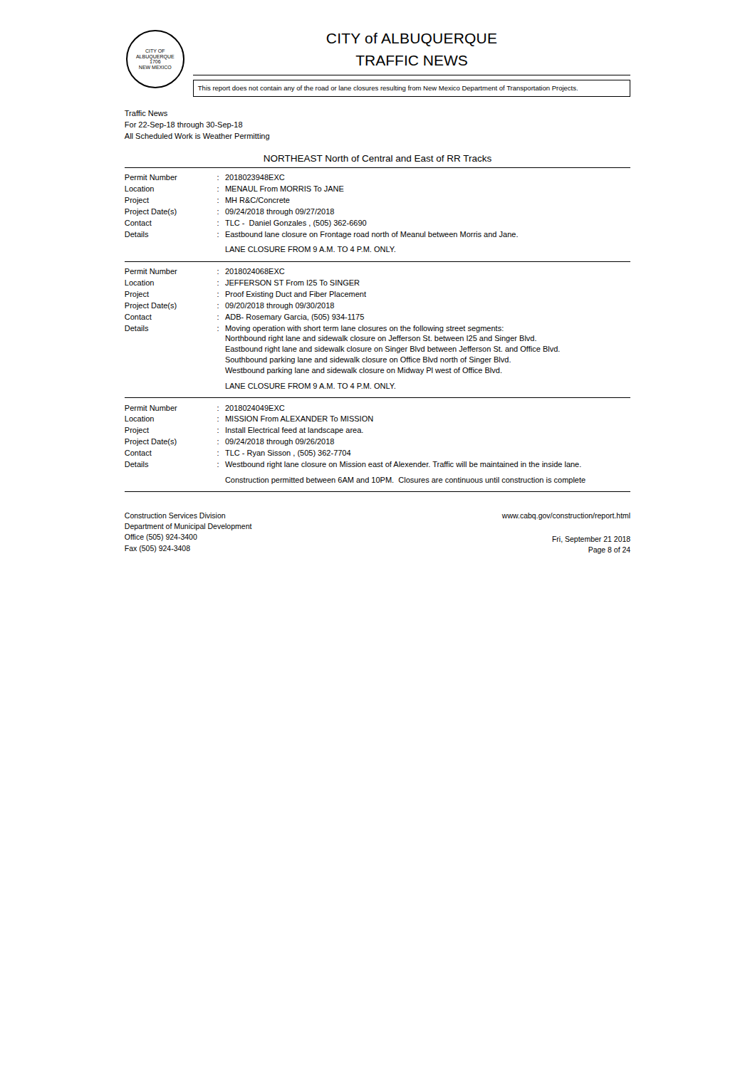CITY OF
ALBUQUERQUE
1706
NEW MEXICO
CITY of ALBUQUERQUE
TRAFFIC NEWS
This report does not contain any of the road or lane closures resulting from New Mexico Department of Transportation Projects.
Traffic News
For 22-Sep-18 through 30-Sep-18
All Scheduled Work is Weather Permitting
NORTHEAST North of Central and East of RR Tracks
| Permit Number | : | 2018023948EXC |
| Location | : | MENAUL From MORRIS To JANE |
| Project | : | MH R&C/Concrete |
| Project Date(s) | : | 09/24/2018 through 09/27/2018 |
| Contact | : | TLC - Daniel Gonzales , (505) 362-6690 |
| Details | : | Eastbound lane closure on Frontage road north of Meanul between Morris and Jane. LANE CLOSURE FROM 9 A.M. TO 4 P.M. ONLY. |
| Permit Number | : | 2018024068EXC |
| Location | : | JEFFERSON ST From I25 To SINGER |
| Project | : | Proof Existing Duct and Fiber Placement |
| Project Date(s) | : | 09/20/2018 through 09/30/2018 |
| Contact | : | ADB- Rosemary Garcia, (505) 934-1175 |
| Details | : | Moving operation with short term lane closures on the following street segments: Northbound right lane and sidewalk closure on Jefferson St. between I25 and Singer Blvd. Eastbound right lane and sidewalk closure on Singer Blvd between Jefferson St. and Office Blvd. Southbound parking lane and sidewalk closure on Office Blvd north of Singer Blvd. Westbound parking lane and sidewalk closure on Midway Pl west of Office Blvd. LANE CLOSURE FROM 9 A.M. TO 4 P.M. ONLY. |
| Permit Number | : | 2018024049EXC |
| Location | : | MISSION From ALEXANDER To MISSION |
| Project | : | Install Electrical feed at landscape area. |
| Project Date(s) | : | 09/24/2018 through 09/26/2018 |
| Contact | : | TLC - Ryan Sisson , (505) 362-7704 |
| Details | : | Westbound right lane closure on Mission east of Alexender. Traffic will be maintained in the inside lane. Construction permitted between 6AM and 10PM. Closures are continuous until construction is complete |
Construction Services Division
Department of Municipal Development
Office (505) 924-3400
Fax (505) 924-3408
www.cabq.gov/construction/report.html
Fri, September 21 2018
Page 8 of 24